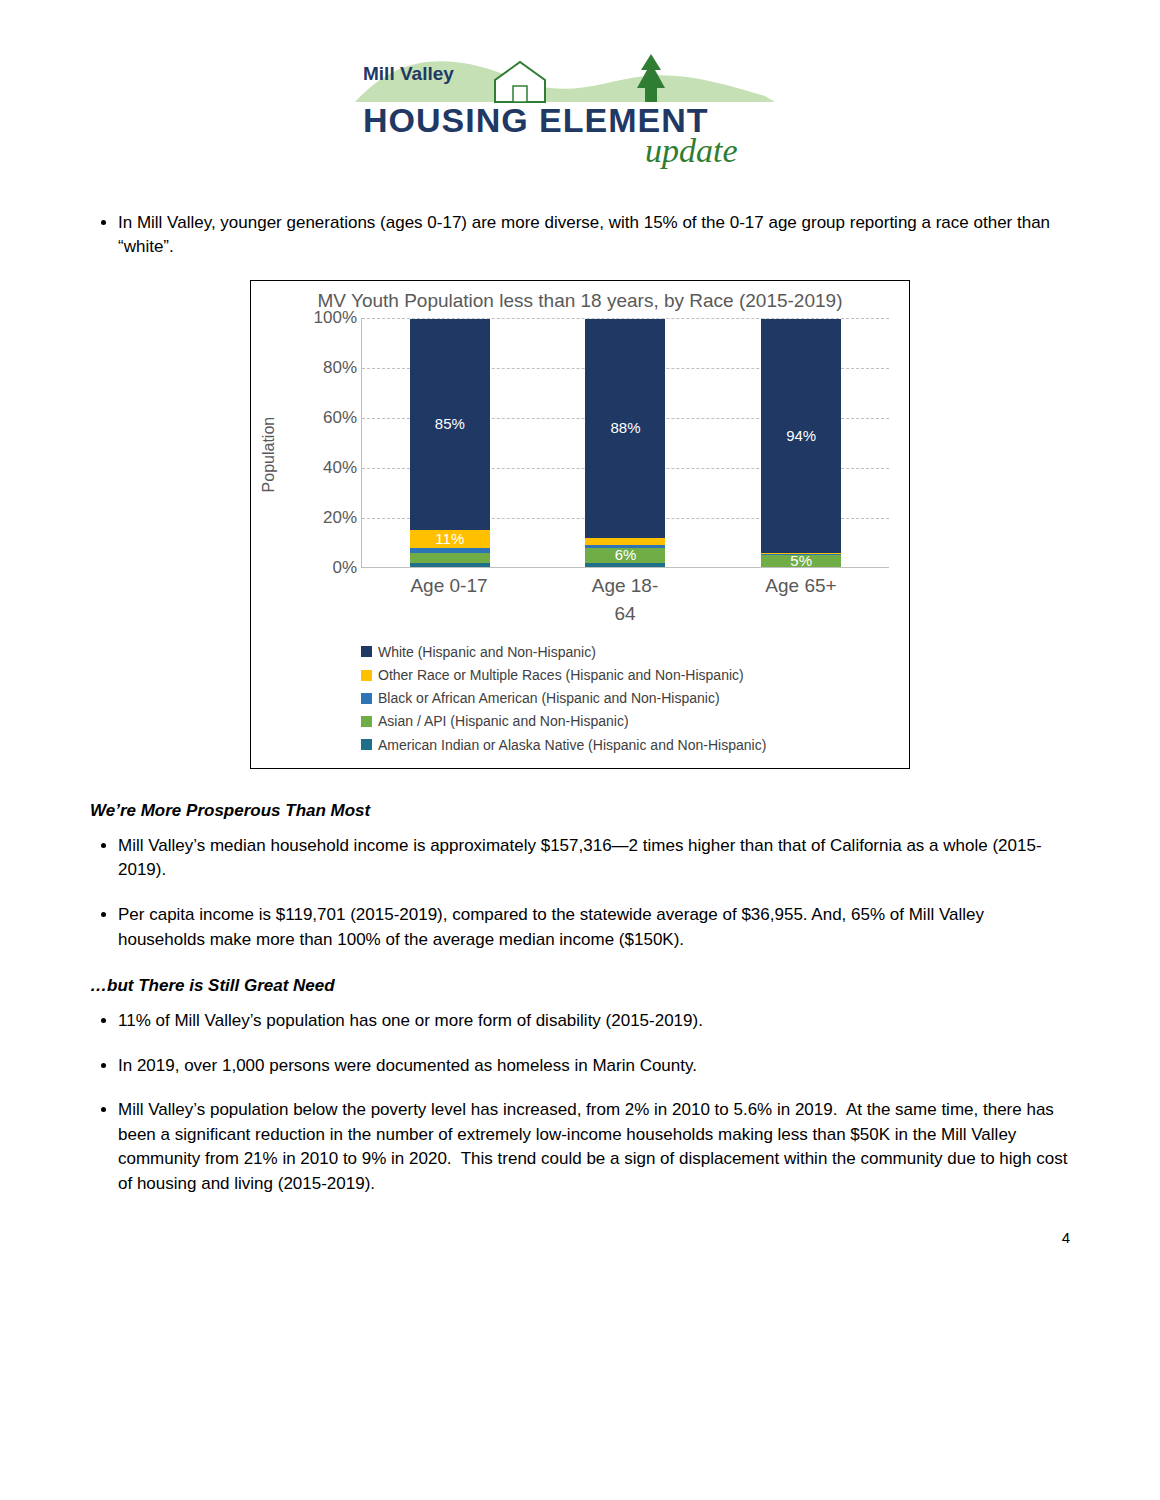Mill Valley HOUSING ELEMENT update
In Mill Valley, younger generations (ages 0-17) are more diverse, with 15% of the 0-17 age group reporting a race other than “white”.
MV Youth Population less than 18 years, by Race (2015-2019)
Population
100%
80%
60%
40%
20%
0%
85%
11%
88%
6%
94%
5%
Age 0-17
Age 18-64
Age 65+
White (Hispanic and Non-Hispanic)
Other Race or Multiple Races (Hispanic and Non-Hispanic)
Black or African American (Hispanic and Non-Hispanic)
Asian / API (Hispanic and Non-Hispanic)
American Indian or Alaska Native (Hispanic and Non-Hispanic)
We’re More Prosperous Than Most
Mill Valley’s median household income is approximately $157,316—2 times higher than that of California as a whole (2015-2019).
Per capita income is $119,701 (2015-2019), compared to the statewide average of $36,955. And, 65% of Mill Valley households make more than 100% of the average median income ($150K).
…but There is Still Great Need
11% of Mill Valley’s population has one or more form of disability (2015-2019).
In 2019, over 1,000 persons were documented as homeless in Marin County.
Mill Valley’s population below the poverty level has increased, from 2% in 2010 to 5.6% in 2019. At the same time, there has been a significant reduction in the number of extremely low-income households making less than $50K in the Mill Valley community from 21% in 2010 to 9% in 2020. This trend could be a sign of displacement within the community due to high cost of housing and living (2015-2019).
4